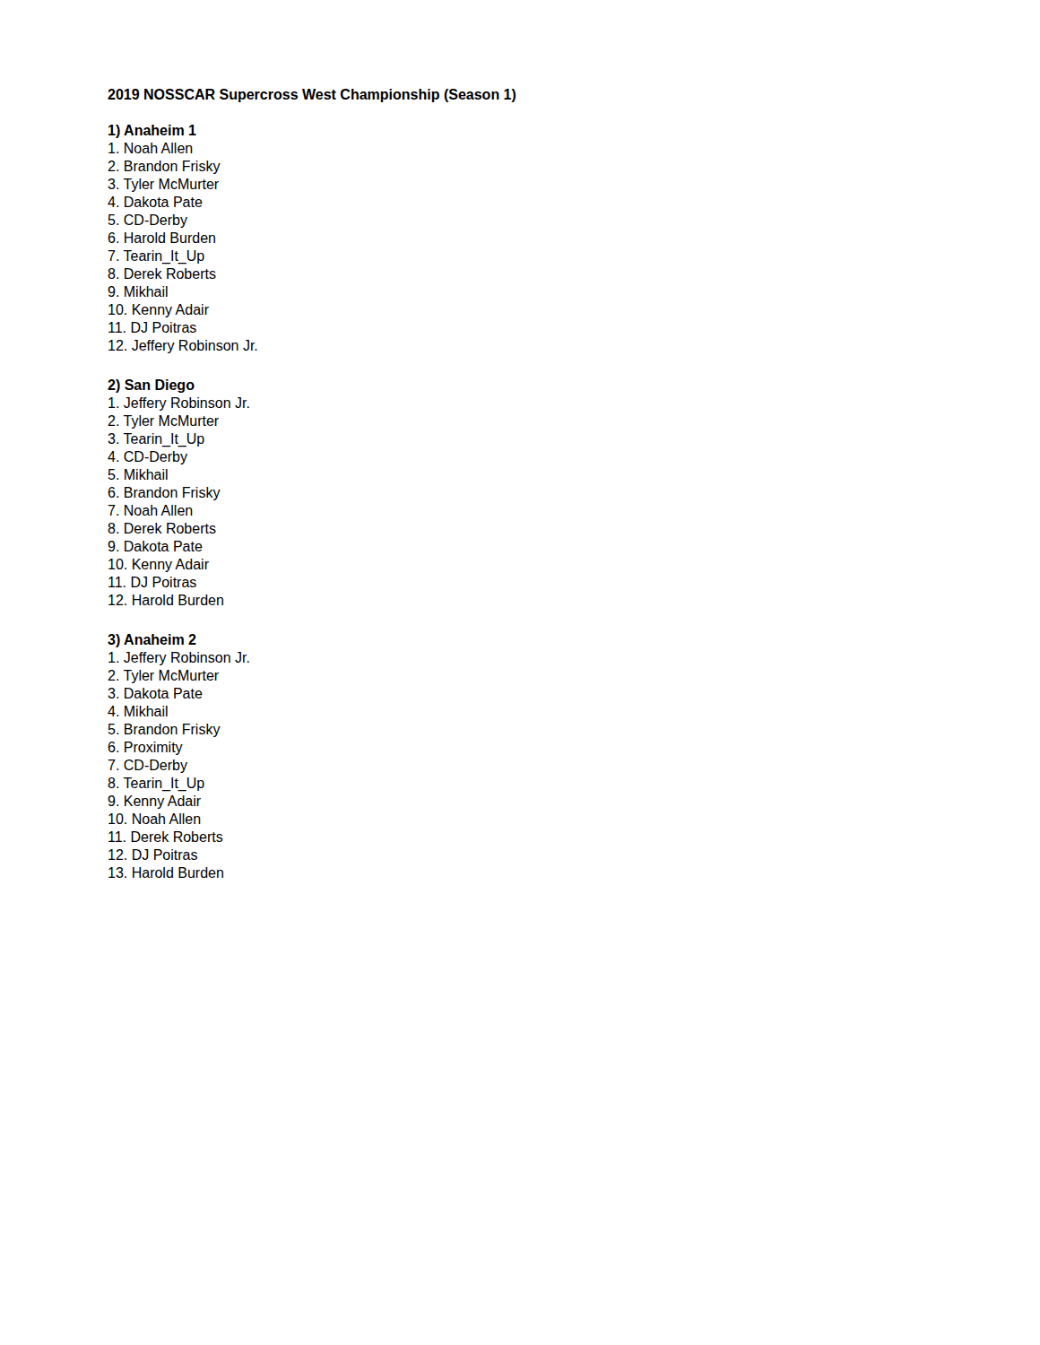2019 NOSSCAR Supercross West Championship (Season 1)
1) Anaheim 1
1. Noah Allen
2. Brandon Frisky
3. Tyler McMurter
4. Dakota Pate
5. CD-Derby
6. Harold Burden
7. Tearin_It_Up
8. Derek Roberts
9. Mikhail
10. Kenny Adair
11. DJ Poitras
12. Jeffery Robinson Jr.
2) San Diego
1. Jeffery Robinson Jr.
2. Tyler McMurter
3. Tearin_It_Up
4. CD-Derby
5. Mikhail
6. Brandon Frisky
7. Noah Allen
8. Derek Roberts
9. Dakota Pate
10. Kenny Adair
11. DJ Poitras
12. Harold Burden
3) Anaheim 2
1. Jeffery Robinson Jr.
2. Tyler McMurter
3. Dakota Pate
4. Mikhail
5. Brandon Frisky
6. Proximity
7. CD-Derby
8. Tearin_It_Up
9. Kenny Adair
10. Noah Allen
11. Derek Roberts
12. DJ Poitras
13. Harold Burden